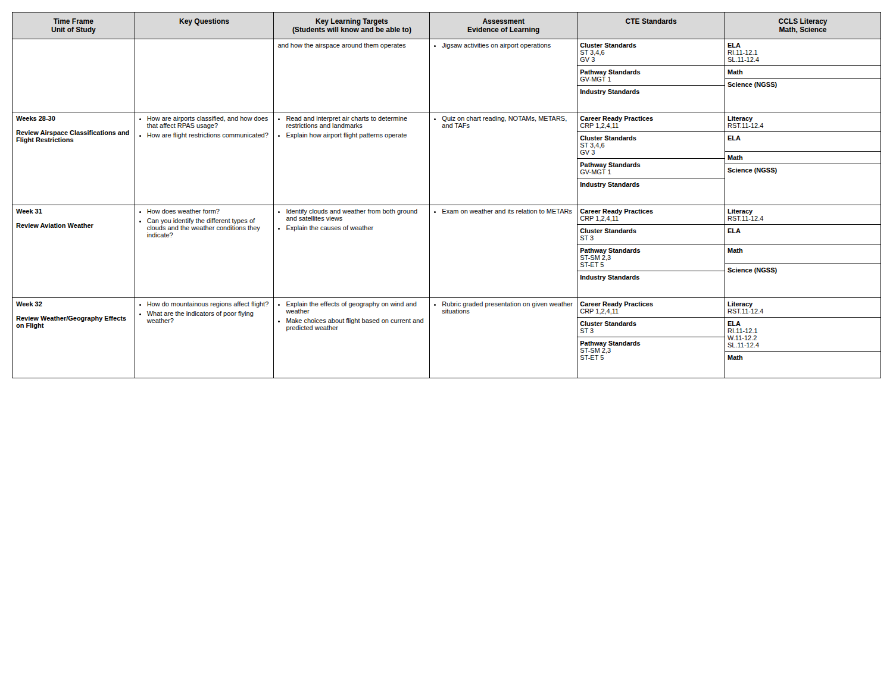| Time Frame Unit of Study | Key Questions | Key Learning Targets (Students will know and be able to) | Assessment Evidence of Learning | CTE Standards | CCLS Literacy Math, Science |
| --- | --- | --- | --- | --- | --- |
| | | and how the airspace around them operates | Jigsaw activities on airport operations | / Cluster Standards ST 3,4,6 GV 3 / / Pathway Standards GV-MGT 1 / / Industry Standards / | / ELA RI.11-12.1 SL.11-12.4 / / Math / / Science (NGSS) / |
| Weeks 28-30 Review Airspace Classifications and Flight Restrictions | How are airports classified, and how does that affect RPAS usage? How are flight restrictions communicated? | Read and interpret air charts to determine restrictions and landmarks Explain how airport flight patterns operate | Quiz on chart reading, NOTAMs, METARS, and TAFs | / Career Ready Practices CRP 1,2,4,11 / / Cluster Standards ST 3,4,6 GV 3 / / Pathway Standards GV-MGT 1 / / Industry Standards / | / Literacy RST.11-12.4 / / ELA / / Math / / Science (NGSS) / |
| Week 31 Review Aviation Weather | How does weather form? Can you identify the different types of clouds and the weather conditions they indicate? | Identify clouds and weather from both ground and satellites views Explain the causes of weather | Exam on weather and its relation to METARs | / Career Ready Practices CRP 1,2,4,11 / / Cluster Standards ST 3 / / Pathway Standards ST-SM 2,3 ST-ET 5 / / Industry Standards / | / Literacy RST.11-12.4 / / ELA / / Math / / Science (NGSS) / |
| Week 32 Review Weather/Geography Effects on Flight | How do mountainous regions affect flight? What are the indicators of poor flying weather? | Explain the effects of geography on wind and weather Make choices about flight based on current and predicted weather | Rubric graded presentation on given weather situations | / Career Ready Practices CRP 1,2,4,11 / / Cluster Standards ST 3 / / Pathway Standards ST-SM 2,3 ST-ET 5 / | / Literacy RST.11-12.4 / / ELA RI.11-12.1 W.11-12.2 SL.11-12.4 / / Math / |